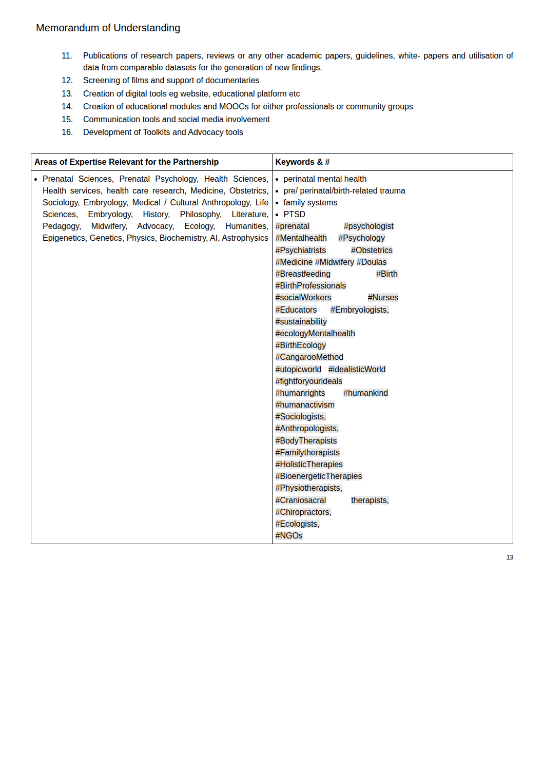Memorandum of Understanding
Publications of research papers, reviews or any other academic papers, guidelines, white- papers and utilisation of data from comparable datasets for the generation of new findings.
Screening of films and support of documentaries
Creation of digital tools eg website, educational platform etc
Creation of educational modules and MOOCs for either professionals or community groups
Communication tools and social media involvement
Development of Toolkits and Advocacy tools
| Areas of Expertise Relevant for the Partnership | Keywords & # |
| --- | --- |
| Prenatal Sciences, Prenatal Psychology, Health Sciences, Health services, health care research, Medicine, Obstetrics, Sociology, Embryology, Medical / Cultural Anthropology, Life Sciences, Embryology, History, Philosophy, Literature, Pedagogy, Midwifery, Advocacy, Ecology, Humanities, Epigenetics, Genetics, Physics, Biochemistry, AI, Astrophysics | perinatal mental health pre/ perinatal/birth-related trauma family systems PTSD #prenatal #psychologist #Mentalhealth #Psychology #Psychiatrists #Obstetrics #Medicine #Midwifery #Doulas #Breastfeeding #Birth #BirthProfessionals #socialWorkers #Nurses #Educators #Embryologists, #sustainability #ecologyMentalhealth #BirthEcology #CangarooMethod #utopicworld #idealisticWorld #fightforyourideals #humanrights #humankind #humanactivism #Sociologists, #Anthropologists, #BodyTherapists #Familytherapists #HolisticTherapies #BioenergeticTherapies #Physiotherapists, #Craniosacral therapists, #Chiropractors, #Ecologists, #NGOs |
13